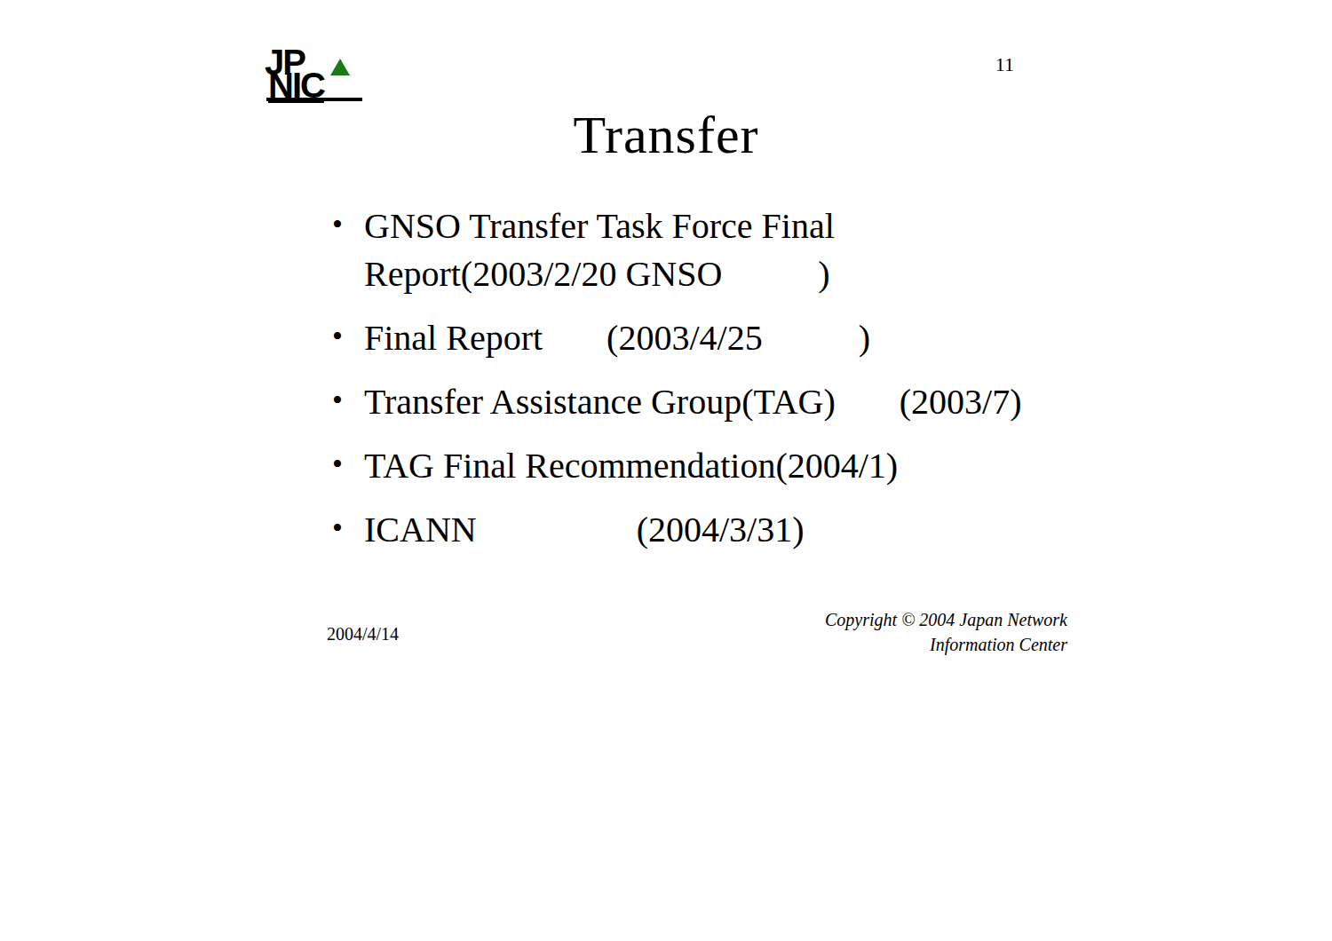JP NIC
11
Transfer
GNSO Transfer Task Force Final Report(2003/2/20 GNSO )
Final Report (2003/4/25 )
Transfer Assistance Group(TAG) (2003/7)
TAG Final Recommendation(2004/1)
ICANN (2004/3/31)
2004/4/14
Copyright © 2004 Japan Network
Information Center